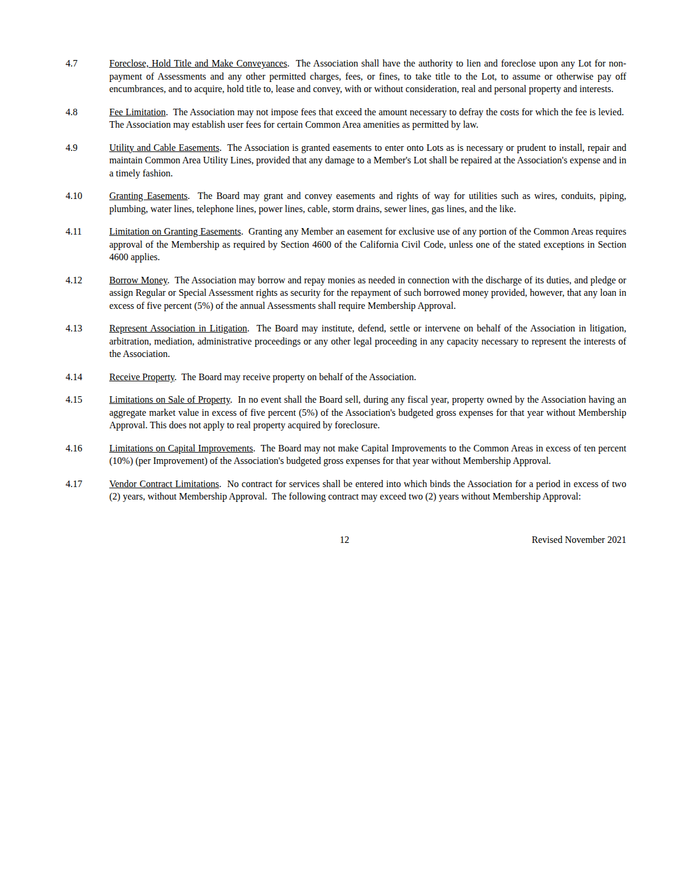4.7
Foreclose, Hold Title and Make Conveyances. The Association shall have the authority to lien and foreclose upon any Lot for non-payment of Assessments and any other permitted charges, fees, or fines, to take title to the Lot, to assume or otherwise pay off encumbrances, and to acquire, hold title to, lease and convey, with or without consideration, real and personal property and interests.
4.8
Fee Limitation. The Association may not impose fees that exceed the amount necessary to defray the costs for which the fee is levied. The Association may establish user fees for certain Common Area amenities as permitted by law.
4.9
Utility and Cable Easements. The Association is granted easements to enter onto Lots as is necessary or prudent to install, repair and maintain Common Area Utility Lines, provided that any damage to a Member's Lot shall be repaired at the Association's expense and in a timely fashion.
4.10
Granting Easements. The Board may grant and convey easements and rights of way for utilities such as wires, conduits, piping, plumbing, water lines, telephone lines, power lines, cable, storm drains, sewer lines, gas lines, and the like.
4.11
Limitation on Granting Easements. Granting any Member an easement for exclusive use of any portion of the Common Areas requires approval of the Membership as required by Section 4600 of the California Civil Code, unless one of the stated exceptions in Section 4600 applies.
4.12
Borrow Money. The Association may borrow and repay monies as needed in connection with the discharge of its duties, and pledge or assign Regular or Special Assessment rights as security for the repayment of such borrowed money provided, however, that any loan in excess of five percent (5%) of the annual Assessments shall require Membership Approval.
4.13
Represent Association in Litigation. The Board may institute, defend, settle or intervene on behalf of the Association in litigation, arbitration, mediation, administrative proceedings or any other legal proceeding in any capacity necessary to represent the interests of the Association.
4.14
Receive Property. The Board may receive property on behalf of the Association.
4.15
Limitations on Sale of Property. In no event shall the Board sell, during any fiscal year, property owned by the Association having an aggregate market value in excess of five percent (5%) of the Association's budgeted gross expenses for that year without Membership Approval. This does not apply to real property acquired by foreclosure.
4.16
Limitations on Capital Improvements. The Board may not make Capital Improvements to the Common Areas in excess of ten percent (10%) (per Improvement) of the Association's budgeted gross expenses for that year without Membership Approval.
4.17
Vendor Contract Limitations. No contract for services shall be entered into which binds the Association for a period in excess of two (2) years, without Membership Approval. The following contract may exceed two (2) years without Membership Approval:
12
Revised November 2021